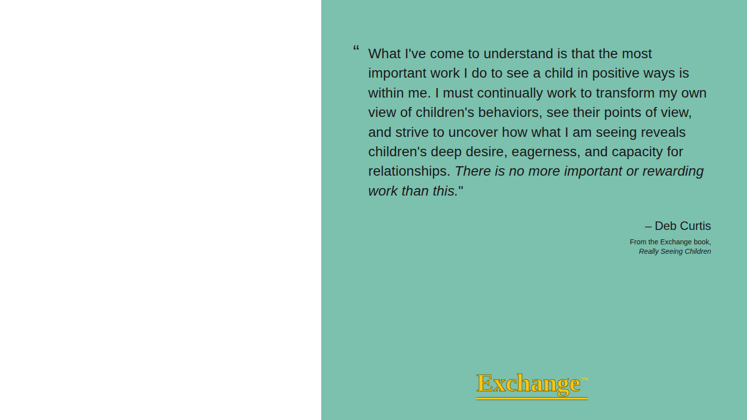“What I've come to understand is that the most important work I do to see a child in positive ways is within me. I must continually work to transform my own view of children's behaviors, see their points of view, and strive to uncover how what I am seeing reveals children's deep desire, eagerness, and capacity for relationships. There is no more important or rewarding work than this."
–Deb Curtis
From the Exchange book, Really Seeing Children
Exchange™